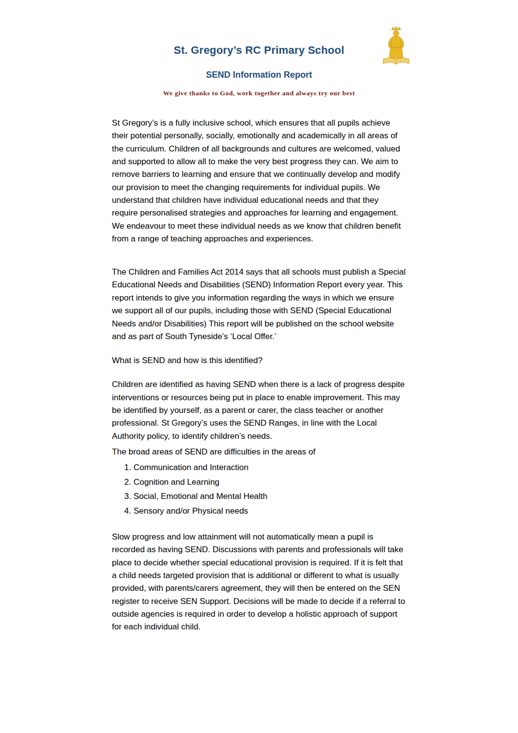St. Gregory’s RC Primary School
SEND Information Report
We give thanks to God, work together and always try our best
St Gregory’s is a fully inclusive school, which ensures that all pupils achieve their potential personally, socially, emotionally and academically in all areas of the curriculum. Children of all backgrounds and cultures are welcomed, valued and supported to allow all to make the very best progress they can. We aim to remove barriers to learning and ensure that we continually develop and modify our provision to meet the changing requirements for individual pupils. We understand that children have individual educational needs and that they require personalised strategies and approaches for learning and engagement. We endeavour to meet these individual needs as we know that children benefit from a range of teaching approaches and experiences.
The Children and Families Act 2014 says that all schools must publish a Special Educational Needs and Disabilities (SEND) Information Report every year. This report intends to give you information regarding the ways in which we ensure we support all of our pupils, including those with SEND (Special Educational Needs and/or Disabilities) This report will be published on the school website and as part of South Tyneside’s ‘Local Offer.’
What is SEND and how is this identified?
Children are identified as having SEND when there is a lack of progress despite interventions or resources being put in place to enable improvement. This may be identified by yourself, as a parent or carer, the class teacher or another professional. St Gregory’s uses the SEND Ranges, in line with the Local Authority policy, to identify children’s needs.
The broad areas of SEND are difficulties in the areas of
Communication and Interaction
Cognition and Learning
Social, Emotional and Mental Health
Sensory and/or Physical needs
Slow progress and low attainment will not automatically mean a pupil is recorded as having SEND. Discussions with parents and professionals will take place to decide whether special educational provision is required. If it is felt that a child needs targeted provision that is additional or different to what is usually provided, with parents/carers agreement, they will then be entered on the SEN register to receive SEN Support. Decisions will be made to decide if a referral to outside agencies is required in order to develop a holistic approach of support for each individual child.